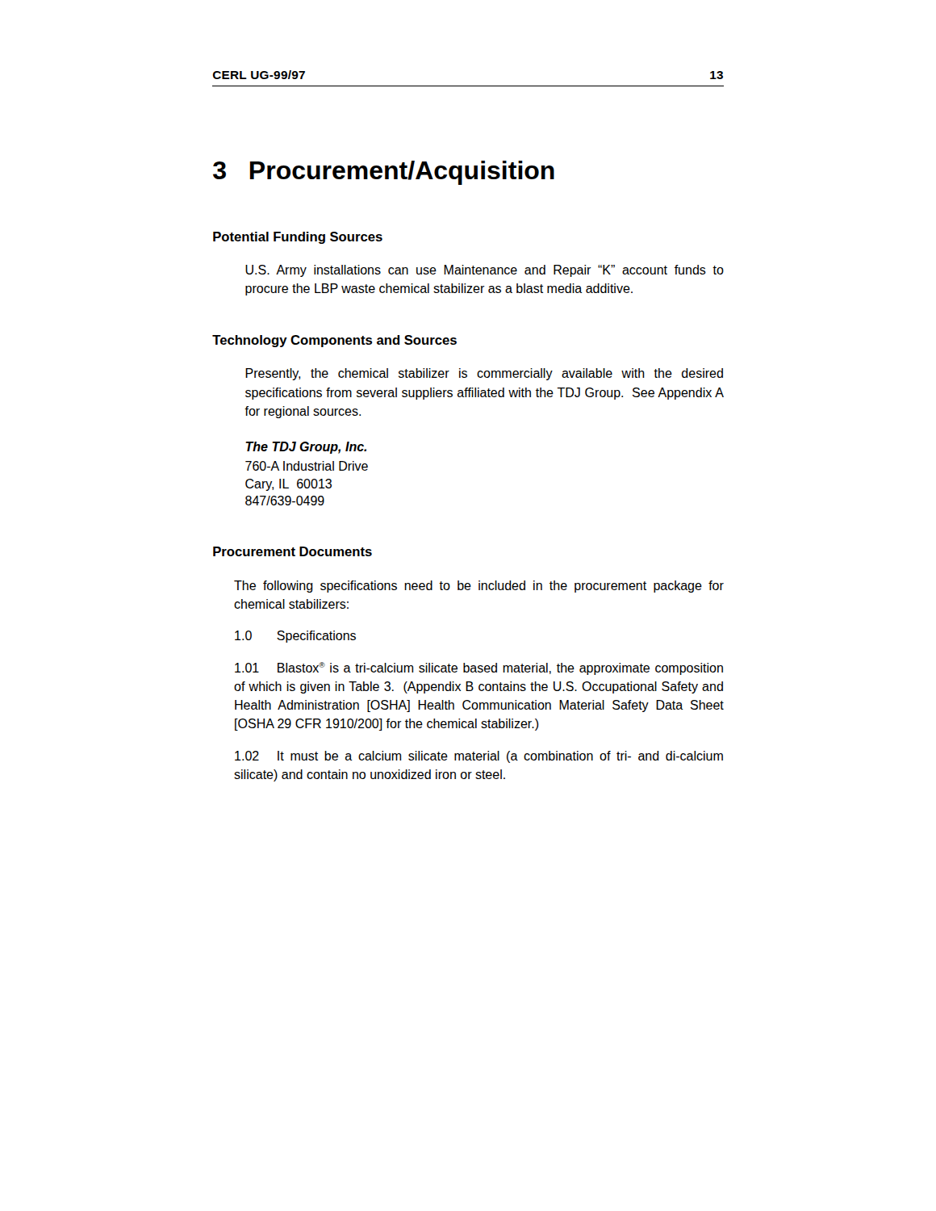CERL UG-99/97 13
3 Procurement/Acquisition
Potential Funding Sources
U.S. Army installations can use Maintenance and Repair “K” account funds to procure the LBP waste chemical stabilizer as a blast media additive.
Technology Components and Sources
Presently, the chemical stabilizer is commercially available with the desired specifications from several suppliers affiliated with the TDJ Group. See Appendix A for regional sources.
The TDJ Group, Inc.
760-A Industrial Drive
Cary, IL 60013
847/639-0499
Procurement Documents
The following specifications need to be included in the procurement package for chemical stabilizers:
1.0 Specifications
1.01 Blastox® is a tri-calcium silicate based material, the approximate composition of which is given in Table 3. (Appendix B contains the U.S. Occupational Safety and Health Administration [OSHA] Health Communication Material Safety Data Sheet [OSHA 29 CFR 1910/200] for the chemical stabilizer.)
1.02 It must be a calcium silicate material (a combination of tri- and di-calcium silicate) and contain no unoxidized iron or steel.